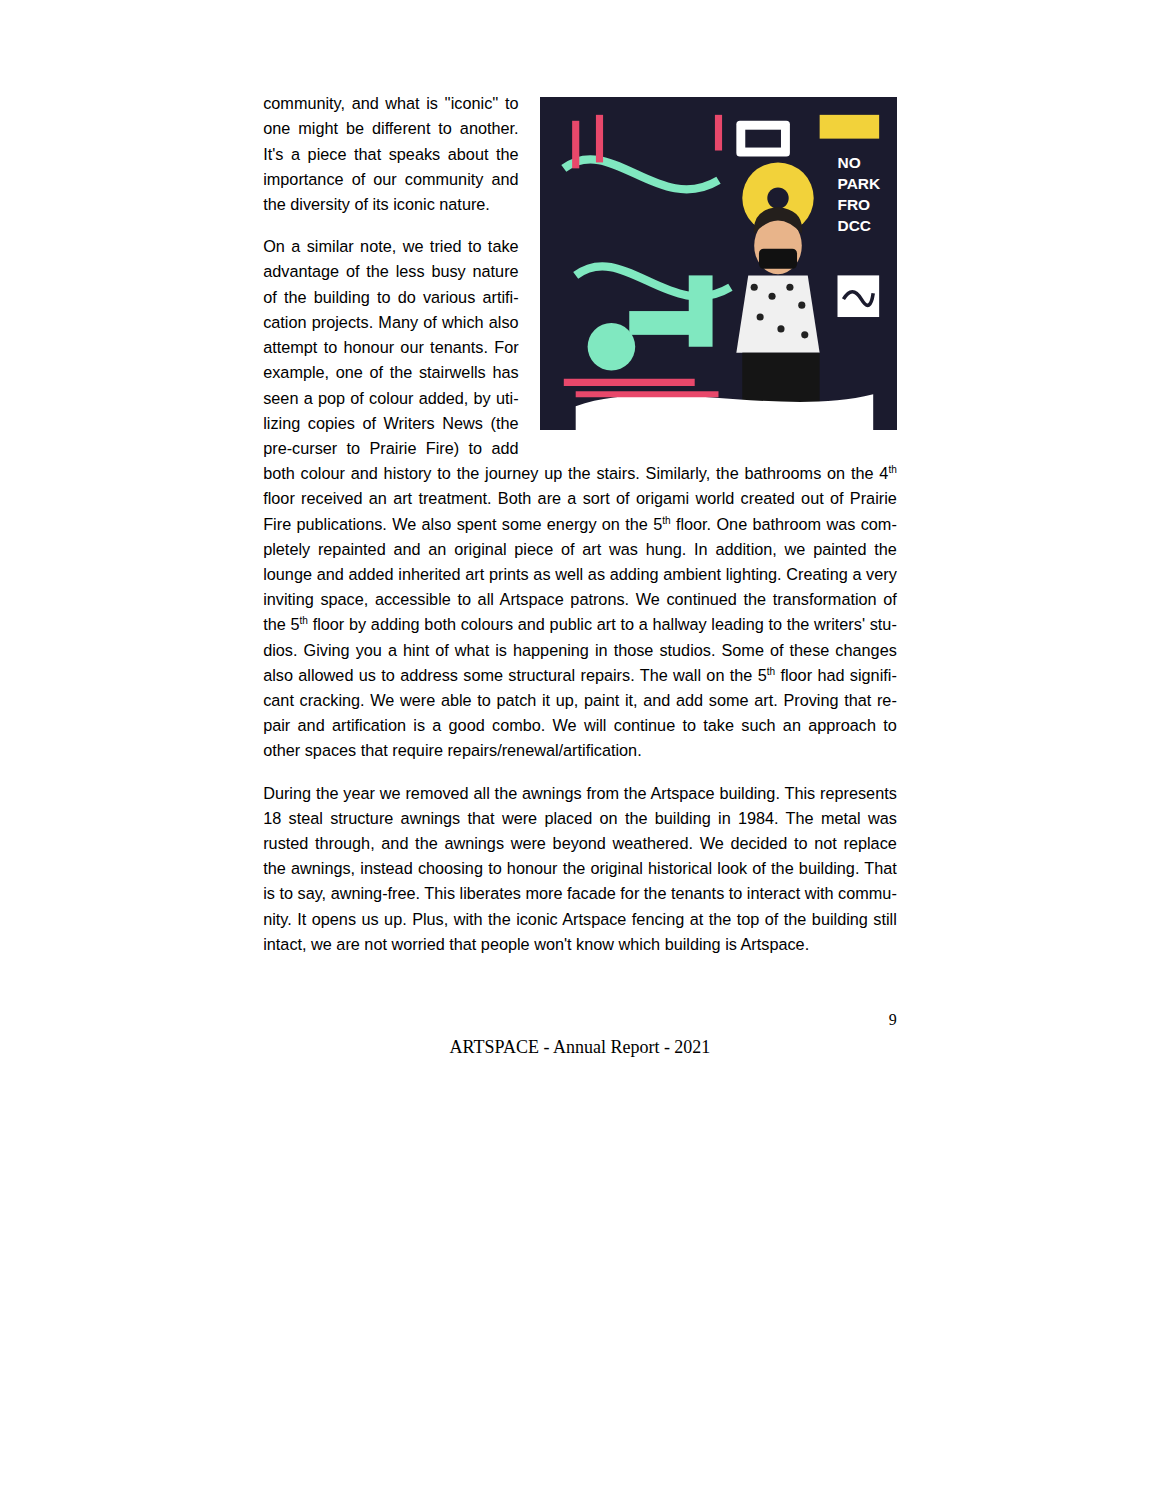community, and what is ''iconic'' to one might be different to another. It's a piece that speaks about the importance of our community and the diversity of its iconic nature.
On a similar note, we tried to take advantage of the less busy nature of the building to do various artification projects. Many of which also attempt to honour our tenants. For example, one of the stairwells has seen a pop of colour added, by utilizing copies of Writers News (the pre-curser to Prairie Fire) to add both colour and history to the journey up the stairs. Similarly, the bathrooms on the 4th floor received an art treatment. Both are a sort of origami world created out of Prairie Fire publications. We also spent some energy on the 5th floor. One bathroom was completely repainted and an original piece of art was hung. In addition, we painted the lounge and added inherited art prints as well as adding ambient lighting. Creating a very inviting space, accessible to all Artspace patrons. We continued the transformation of the 5th floor by adding both colours and public art to a hallway leading to the writers' studios. Giving you a hint of what is happening in those studios. Some of these changes also allowed us to address some structural repairs. The wall on the 5th floor had significant cracking. We were able to patch it up, paint it, and add some art. Proving that repair and artification is a good combo. We will continue to take such an approach to other spaces that require repairs/renewal/artification.
During the year we removed all the awnings from the Artspace building. This represents 18 steal structure awnings that were placed on the building in 1984. The metal was rusted through, and the awnings were beyond weathered. We decided to not replace the awnings, instead choosing to honour the original historical look of the building. That is to say, awning-free. This liberates more facade for the tenants to interact with community. It opens us up. Plus, with the iconic Artspace fencing at the top of the building still intact, we are not worried that people won't know which building is Artspace.
9
ARTSPACE - Annual Report - 2021